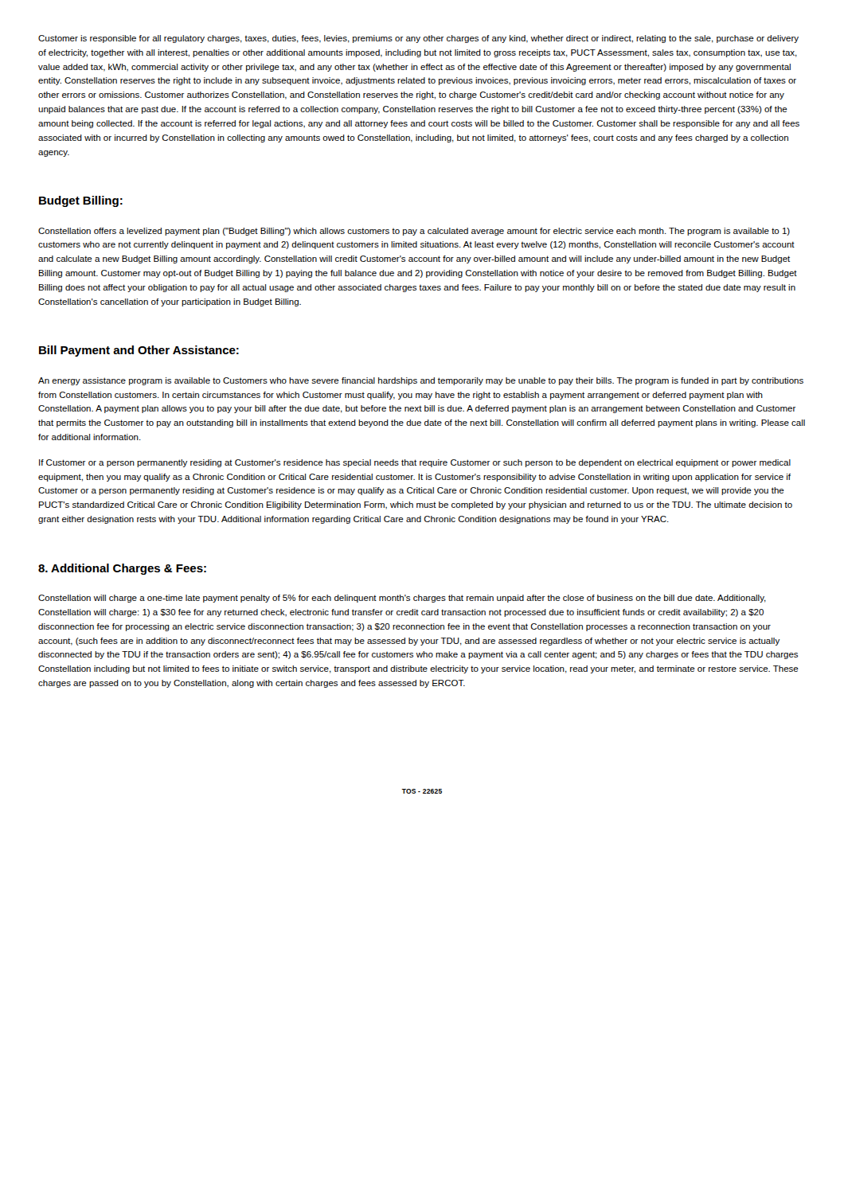Customer is responsible for all regulatory charges, taxes, duties, fees, levies, premiums or any other charges of any kind, whether direct or indirect, relating to the sale, purchase or delivery of electricity, together with all interest, penalties or other additional amounts imposed, including but not limited to gross receipts tax, PUCT Assessment, sales tax, consumption tax, use tax, value added tax, kWh, commercial activity or other privilege tax, and any other tax (whether in effect as of the effective date of this Agreement or thereafter) imposed by any governmental entity. Constellation reserves the right to include in any subsequent invoice, adjustments related to previous invoices, previous invoicing errors, meter read errors, miscalculation of taxes or other errors or omissions. Customer authorizes Constellation, and Constellation reserves the right, to charge Customer's credit/debit card and/or checking account without notice for any unpaid balances that are past due. If the account is referred to a collection company, Constellation reserves the right to bill Customer a fee not to exceed thirty-three percent (33%) of the amount being collected. If the account is referred for legal actions, any and all attorney fees and court costs will be billed to the Customer. Customer shall be responsible for any and all fees associated with or incurred by Constellation in collecting any amounts owed to Constellation, including, but not limited, to attorneys' fees, court costs and any fees charged by a collection agency.
Budget Billing:
Constellation offers a levelized payment plan ("Budget Billing") which allows customers to pay a calculated average amount for electric service each month. The program is available to 1) customers who are not currently delinquent in payment and 2) delinquent customers in limited situations. At least every twelve (12) months, Constellation will reconcile Customer's account and calculate a new Budget Billing amount accordingly. Constellation will credit Customer's account for any over-billed amount and will include any under-billed amount in the new Budget Billing amount. Customer may opt-out of Budget Billing by 1) paying the full balance due and 2) providing Constellation with notice of your desire to be removed from Budget Billing. Budget Billing does not affect your obligation to pay for all actual usage and other associated charges taxes and fees. Failure to pay your monthly bill on or before the stated due date may result in Constellation's cancellation of your participation in Budget Billing.
Bill Payment and Other Assistance:
An energy assistance program is available to Customers who have severe financial hardships and temporarily may be unable to pay their bills. The program is funded in part by contributions from Constellation customers. In certain circumstances for which Customer must qualify, you may have the right to establish a payment arrangement or deferred payment plan with Constellation. A payment plan allows you to pay your bill after the due date, but before the next bill is due. A deferred payment plan is an arrangement between Constellation and Customer that permits the Customer to pay an outstanding bill in installments that extend beyond the due date of the next bill. Constellation will confirm all deferred payment plans in writing. Please call for additional information.
If Customer or a person permanently residing at Customer's residence has special needs that require Customer or such person to be dependent on electrical equipment or power medical equipment, then you may qualify as a Chronic Condition or Critical Care residential customer. It is Customer's responsibility to advise Constellation in writing upon application for service if Customer or a person permanently residing at Customer's residence is or may qualify as a Critical Care or Chronic Condition residential customer. Upon request, we will provide you the PUCT's standardized Critical Care or Chronic Condition Eligibility Determination Form, which must be completed by your physician and returned to us or the TDU. The ultimate decision to grant either designation rests with your TDU. Additional information regarding Critical Care and Chronic Condition designations may be found in your YRAC.
8. Additional Charges & Fees:
Constellation will charge a one-time late payment penalty of 5% for each delinquent month's charges that remain unpaid after the close of business on the bill due date. Additionally, Constellation will charge: 1) a $30 fee for any returned check, electronic fund transfer or credit card transaction not processed due to insufficient funds or credit availability; 2) a $20 disconnection fee for processing an electric service disconnection transaction; 3) a $20 reconnection fee in the event that Constellation processes a reconnection transaction on your account, (such fees are in addition to any disconnect/reconnect fees that may be assessed by your TDU, and are assessed regardless of whether or not your electric service is actually disconnected by the TDU if the transaction orders are sent); 4) a $6.95/call fee for customers who make a payment via a call center agent; and 5) any charges or fees that the TDU charges Constellation including but not limited to fees to initiate or switch service, transport and distribute electricity to your service location, read your meter, and terminate or restore service. These charges are passed on to you by Constellation, along with certain charges and fees assessed by ERCOT.
TOS - 22625